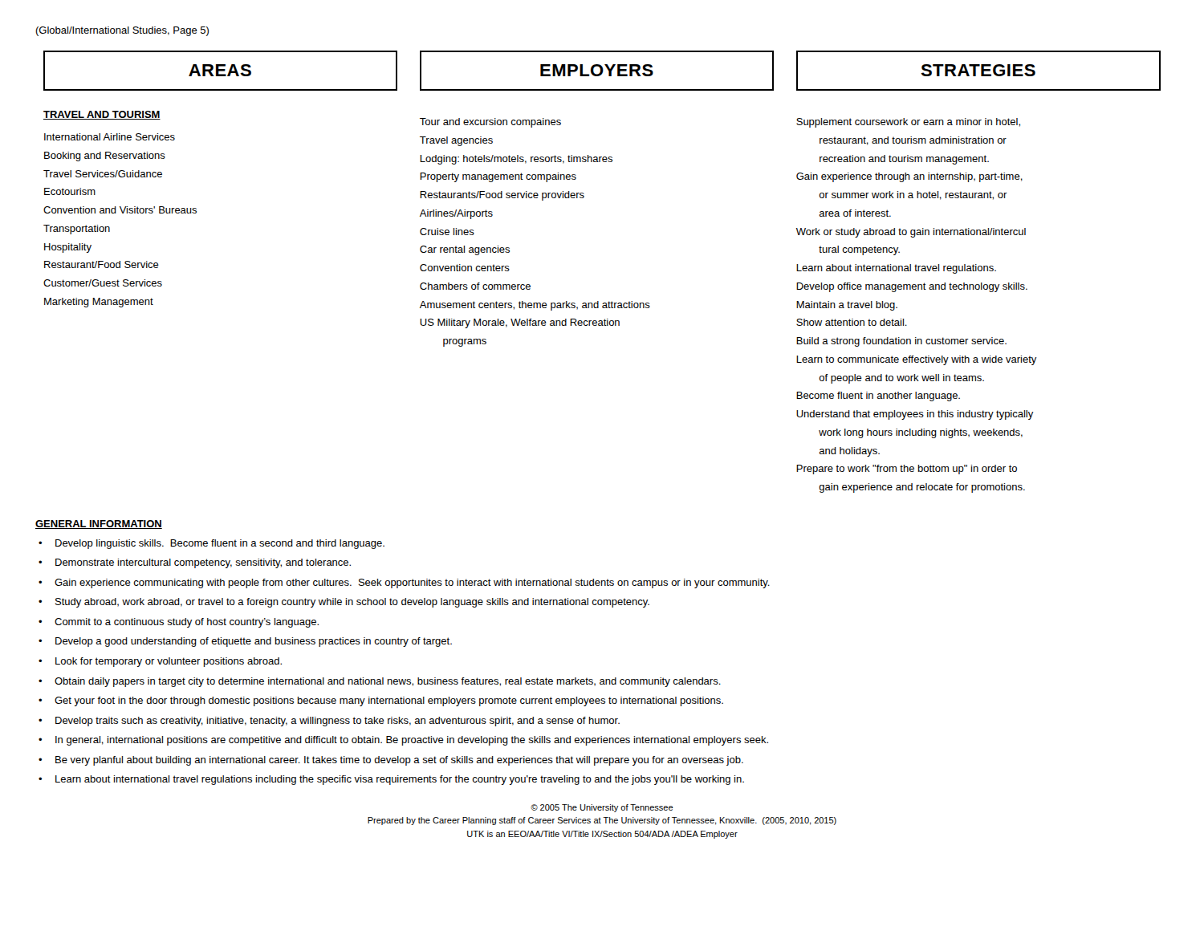(Global/International Studies, Page 5)
| AREAS TRAVEL AND TOURISM International Airline Services Booking and Reservations Travel Services/Guidance Ecotourism Convention and Visitors' Bureaus Transportation Hospitality Restaurant/Food Service Customer/Guest Services Marketing Management | EMPLOYERS Tour and excursion compaines Travel agencies Lodging: hotels/motels, resorts, timshares Property management compaines Restaurants/Food service providers Airlines/Airports Cruise lines Car rental agencies Convention centers Chambers of commerce Amusement centers, theme parks, and attractions US Military Morale, Welfare and Recreation programs | STRATEGIES Supplement coursework or earn a minor in hotel, restaurant, and tourism administration or recreation and tourism management. Gain experience through an internship, part-time, or summer work in a hotel, restaurant, or area of interest. Work or study abroad to gain international/intercul tural competency. Learn about international travel regulations. Develop office management and technology skills. Maintain a travel blog. Show attention to detail. Build a strong foundation in customer service. Learn to communicate effectively with a wide variety of people and to work well in teams. Become fluent in another language. Understand that employees in this industry typically work long hours including nights, weekends, and holidays. Prepare to work "from the bottom up" in order to gain experience and relocate for promotions. |
GENERAL INFORMATION
Develop linguistic skills. Become fluent in a second and third language.
Demonstrate intercultural competency, sensitivity, and tolerance.
Gain experience communicating with people from other cultures. Seek opportunites to interact with international students on campus or in your community.
Study abroad, work abroad, or travel to a foreign country while in school to develop language skills and international competency.
Commit to a continuous study of host country’s language.
Develop a good understanding of etiquette and business practices in country of target.
Look for temporary or volunteer positions abroad.
Obtain daily papers in target city to determine international and national news, business features, real estate markets, and community calendars.
Get your foot in the door through domestic positions because many international employers promote current employees to international positions.
Develop traits such as creativity, initiative, tenacity, a willingness to take risks, an adventurous spirit, and a sense of humor.
In general, international positions are competitive and difficult to obtain. Be proactive in developing the skills and experiences international employers seek.
Be very planful about building an international career. It takes time to develop a set of skills and experiences that will prepare you for an overseas job.
Learn about international travel regulations including the specific visa requirements for the country you're traveling to and the jobs you'll be working in.
© 2005 The University of Tennessee
Prepared by the Career Planning staff of Career Services at The University of Tennessee, Knoxville. (2005, 2010, 2015)
UTK is an EEO/AA/Title VI/Title IX/Section 504/ADA /ADEA Employer